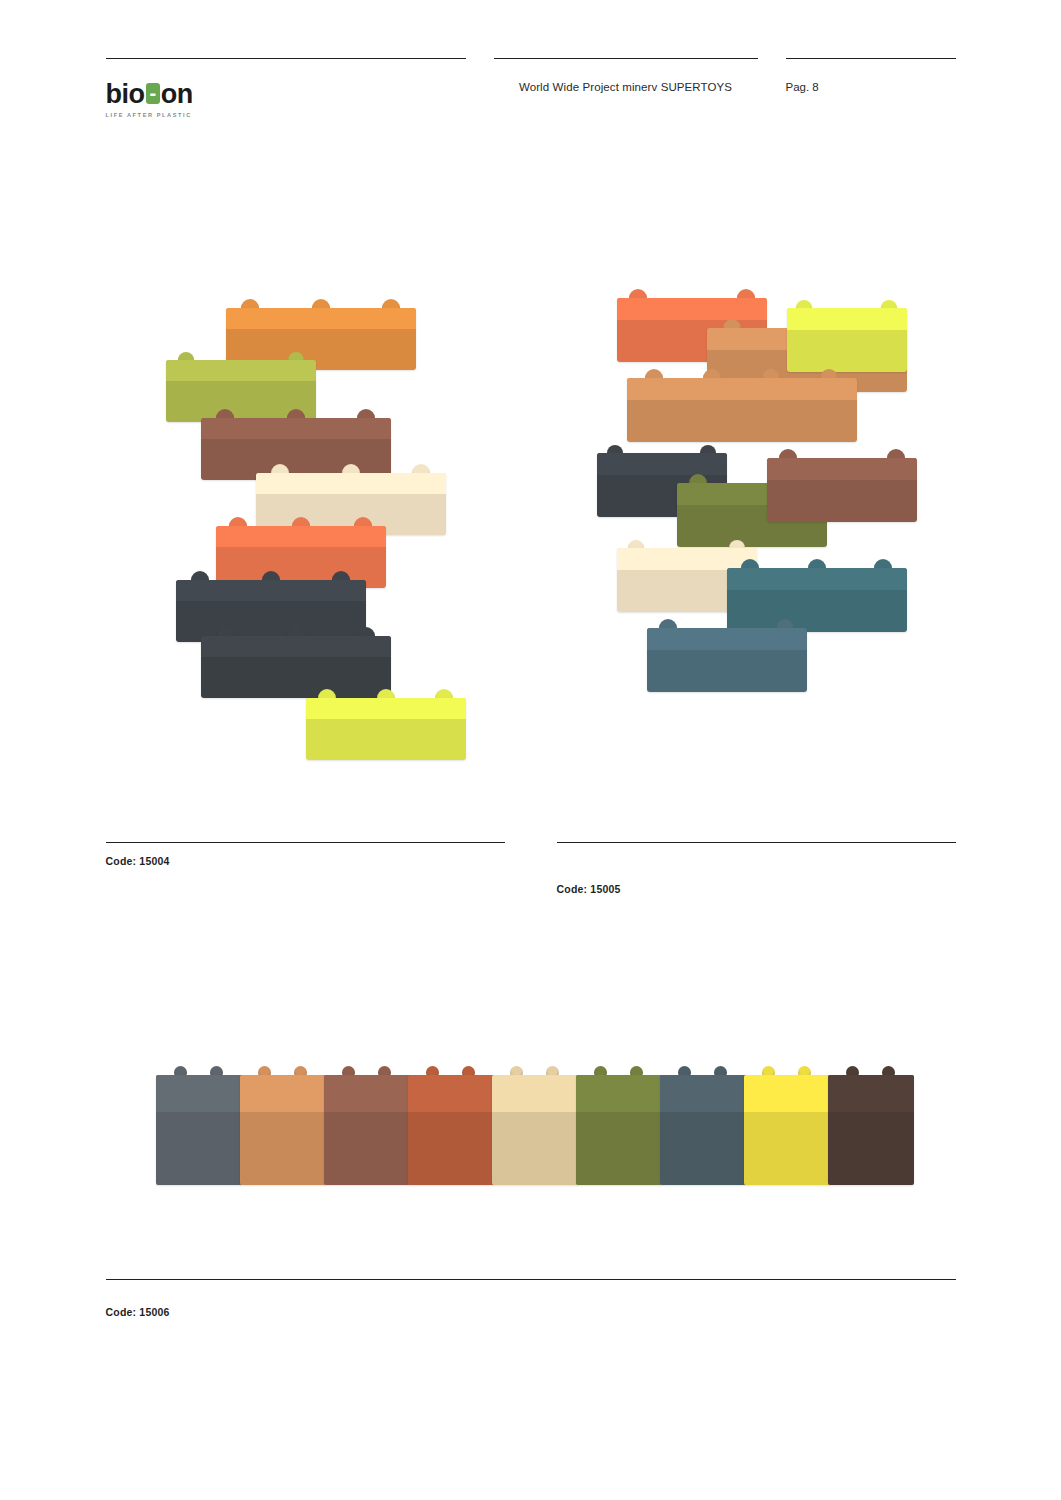bio-on
Life after plastic
World Wide Project minerv SUPERTOYS
Pag. 8
Code: 15004
Code: 15005
Code: 15006